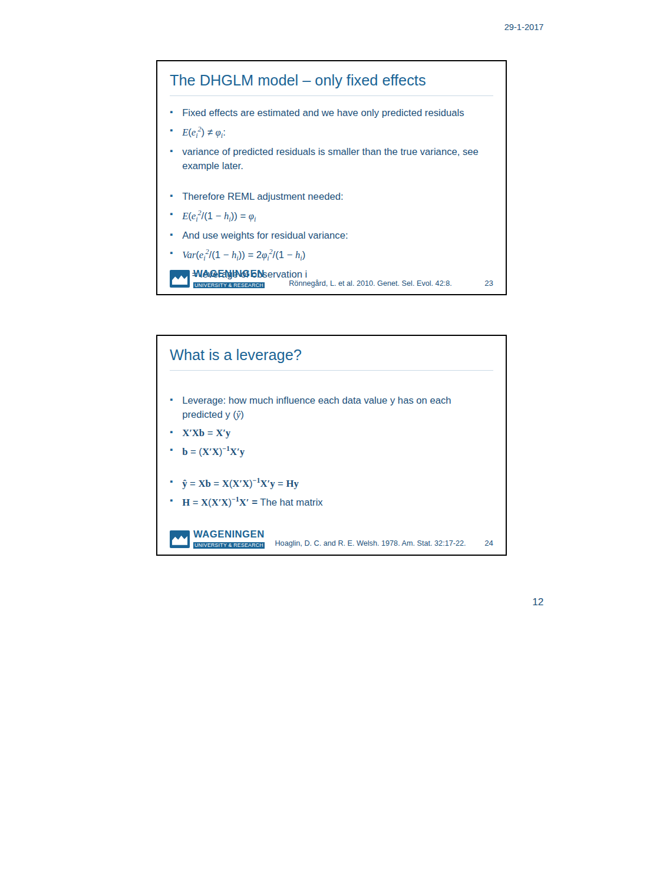29-1-2017
The DHGLM model – only fixed effects
Fixed effects are estimated and we have only predicted residuals
E(ei2) ≠ φi:
variance of predicted residuals is smaller than the true variance, see example later.
Therefore REML adjustment needed:
E(ei2/(1 − hi)) = φi
And use weights for residual variance:
Var(ei2/(1 − hi)) = 2φi2/(1 − hi)
hi = leverage of observation i
WAGENINGEN
UNIVERSITY & RESEARCH
Rönnegård, L. et al. 2010. Genet. Sel. Evol. 42:8.
23
What is a leverage?
Leverage: how much influence each data value y has on each predicted y (ŷ)
X′Xb = X′y
b = (X′X)−1X′y
ŷ = Xb = X(X′X)−1X′y = Hy
H = X(X′X)−1X′ = The hat matrix
WAGENINGEN
UNIVERSITY & RESEARCH
Hoaglin, D. C. and R. E. Welsh. 1978. Am. Stat. 32:17-22.
24
12